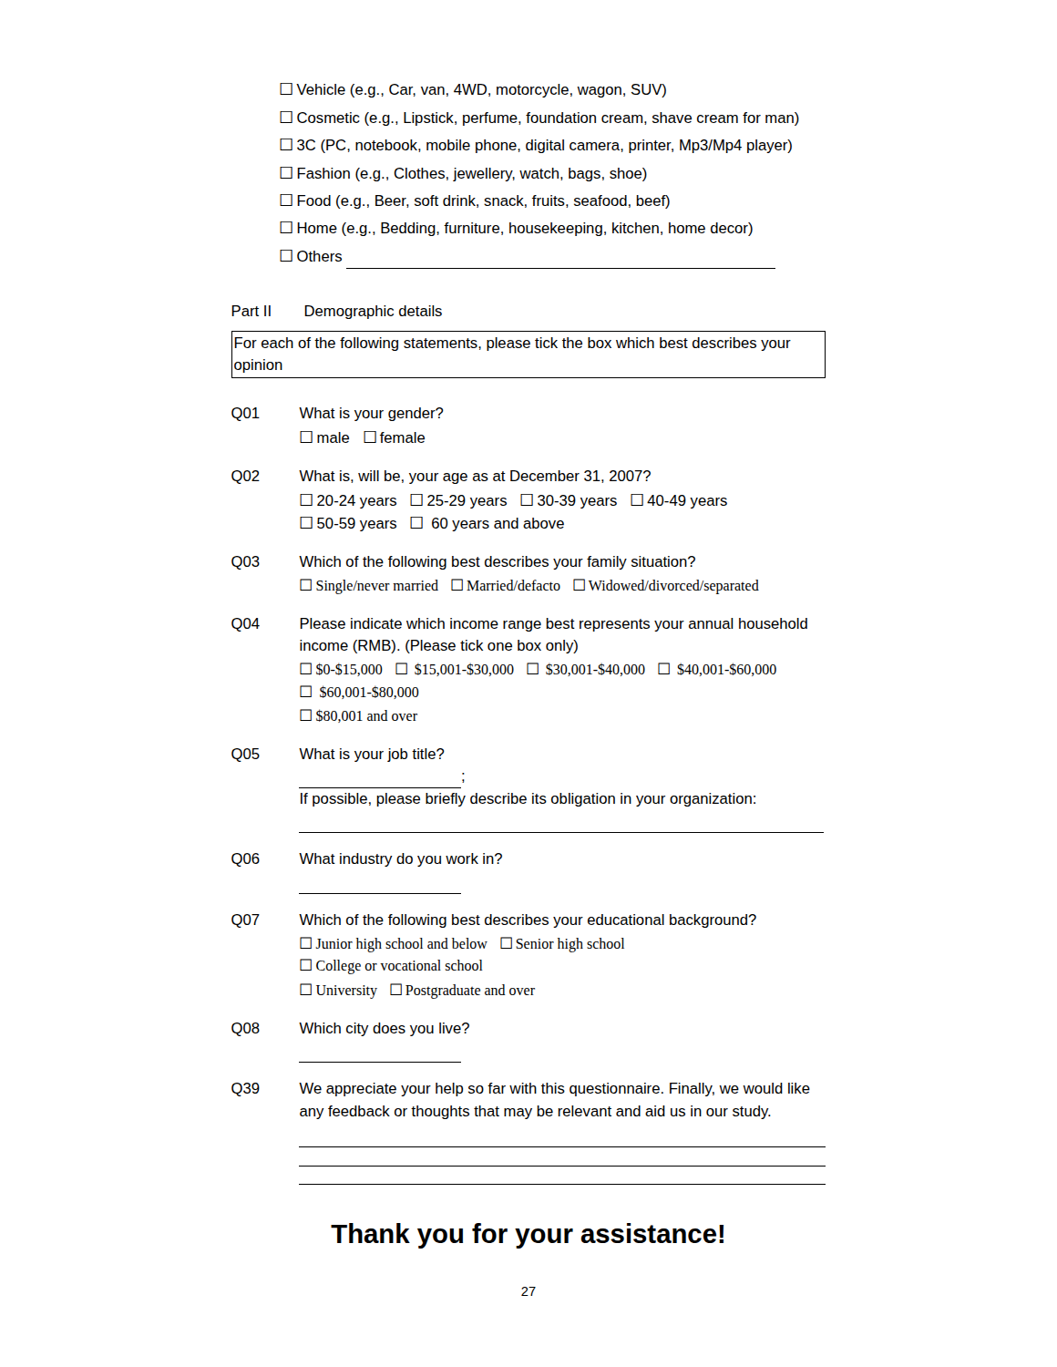Vehicle (e.g., Car, van, 4WD, motorcycle, wagon, SUV)
Cosmetic (e.g., Lipstick, perfume, foundation cream, shave cream for man)
3C (PC, notebook, mobile phone, digital camera, printer, Mp3/Mp4 player)
Fashion (e.g., Clothes, jewellery, watch, bags, shoe)
Food (e.g., Beer, soft drink, snack, fruits, seafood, beef)
Home (e.g., Bedding, furniture, housekeeping, kitchen, home decor)
Others
Part II
Demographic details
For each of the following statements, please tick the box which best describes your opinion
| Q01 | What is your gender? male female |
| Q02 | What is, will be, your age as at December 31, 2007? 20-24 years 25-29 years 30-39 years 40-49 years 50-59 years 60 years and above |
| Q03 | Which of the following best describes your family situation? Single/never married Married/defacto Widowed/divorced/separated |
| Q04 | Please indicate which income range best represents your annual household income (RMB). (Please tick one box only) $0-$15,000 $15,001-$30,000 $30,001-$40,000 $40,001-$60,000 $60,001-$80,000 $80,001 and over |
| Q05 | What is your job title? ; If possible, please briefly describe its obligation in your organization: |
| Q06 | What industry do you work in? |
| Q07 | Which of the following best describes your educational background? Junior high school and below Senior high school College or vocational school University Postgraduate and over |
| Q08 | Which city does you live? |
| Q39 | We appreciate your help so far with this questionnaire. Finally, we would like any feedback or thoughts that may be relevant and aid us in our study. |
Thank you for your assistance!
27